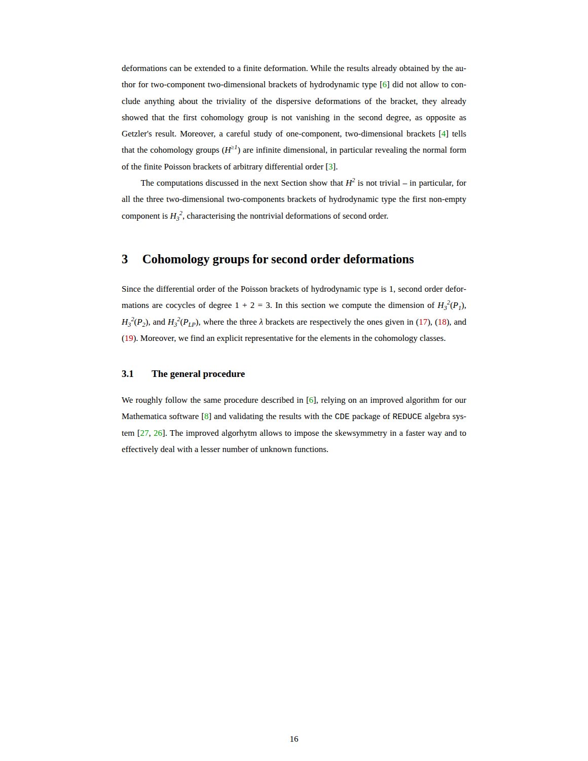deformations can be extended to a finite deformation. While the results already obtained by the author for two-component two-dimensional brackets of hydrodynamic type [6] did not allow to conclude anything about the triviality of the dispersive deformations of the bracket, they already showed that the first cohomology group is not vanishing in the second degree, as opposite as Getzler's result. Moreover, a careful study of one-component, two-dimensional brackets [4] tells that the cohomology groups (H≥1) are infinite dimensional, in particular revealing the normal form of the finite Poisson brackets of arbitrary differential order [3].
The computations discussed in the next Section show that H2 is not trivial – in particular, for all the three two-dimensional two-components brackets of hydrodynamic type the first non-empty component is H32, characterising the nontrivial deformations of second order.
3 Cohomology groups for second order deformations
Since the differential order of the Poisson brackets of hydrodynamic type is 1, second order deformations are cocycles of degree 1 + 2 = 3. In this section we compute the dimension of H32(P1), H32(P2), and H32(PLP), where the three λ brackets are respectively the ones given in (17), (18), and (19). Moreover, we find an explicit representative for the elements in the cohomology classes.
3.1 The general procedure
We roughly follow the same procedure described in [6], relying on an improved algorithm for our Mathematica software [8] and validating the results with the CDE package of REDUCE algebra system [27, 26]. The improved algorhytm allows to impose the skewsymmetry in a faster way and to effectively deal with a lesser number of unknown functions.
16